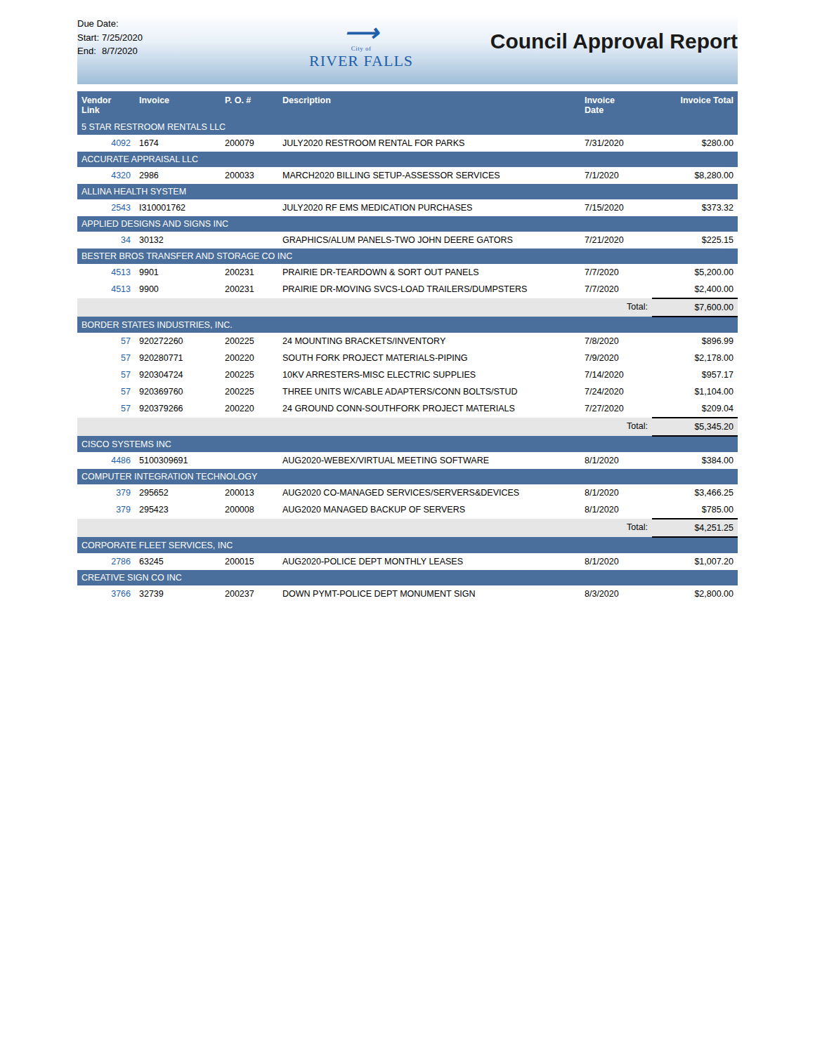| Due Date: |
| Start: | 7/25/2020 |
| End: | 8/7/2020 |
⟶
City of
RIVER FALLS
Council Approval Report
| Vendor Link | Invoice | P. O. # | Description | Invoice Date | Invoice Total |
| --- | --- | --- | --- | --- | --- |
| 5 STAR RESTROOM RENTALS LLC |
| 4092 | 1674 | 200079 | JULY2020 RESTROOM RENTAL FOR PARKS | 7/31/2020 | $280.00 |
| ACCURATE APPRAISAL LLC |
| 4320 | 2986 | 200033 | MARCH2020 BILLING SETUP-ASSESSOR SERVICES | 7/1/2020 | $8,280.00 |
| ALLINA HEALTH SYSTEM |
| 2543 | I310001762 | | JULY2020 RF EMS MEDICATION PURCHASES | 7/15/2020 | $373.32 |
| APPLIED DESIGNS AND SIGNS INC |
| 34 | 30132 | | GRAPHICS/ALUM PANELS-TWO JOHN DEERE GATORS | 7/21/2020 | $225.15 |
| BESTER BROS TRANSFER AND STORAGE CO INC |
| 4513 | 9901 | 200231 | PRAIRIE DR-TEARDOWN & SORT OUT PANELS | 7/7/2020 | $5,200.00 |
| 4513 | 9900 | 200231 | PRAIRIE DR-MOVING SVCS-LOAD TRAILERS/DUMPSTERS | 7/7/2020 | $2,400.00 |
| | Total: | $7,600.00 |
| BORDER STATES INDUSTRIES, INC. |
| 57 | 920272260 | 200225 | 24 MOUNTING BRACKETS/INVENTORY | 7/8/2020 | $896.99 |
| 57 | 920280771 | 200220 | SOUTH FORK PROJECT MATERIALS-PIPING | 7/9/2020 | $2,178.00 |
| 57 | 920304724 | 200225 | 10KV ARRESTERS-MISC ELECTRIC SUPPLIES | 7/14/2020 | $957.17 |
| 57 | 920369760 | 200225 | THREE UNITS W/CABLE ADAPTERS/CONN BOLTS/STUD | 7/24/2020 | $1,104.00 |
| 57 | 920379266 | 200220 | 24 GROUND CONN-SOUTHFORK PROJECT MATERIALS | 7/27/2020 | $209.04 |
| | Total: | $5,345.20 |
| CISCO SYSTEMS INC |
| 4486 | 5100309691 | | AUG2020-WEBEX/VIRTUAL MEETING SOFTWARE | 8/1/2020 | $384.00 |
| COMPUTER INTEGRATION TECHNOLOGY |
| 379 | 295652 | 200013 | AUG2020 CO-MANAGED SERVICES/SERVERS&DEVICES | 8/1/2020 | $3,466.25 |
| 379 | 295423 | 200008 | AUG2020 MANAGED BACKUP OF SERVERS | 8/1/2020 | $785.00 |
| | Total: | $4,251.25 |
| CORPORATE FLEET SERVICES, INC |
| 2786 | 63245 | 200015 | AUG2020-POLICE DEPT MONTHLY LEASES | 8/1/2020 | $1,007.20 |
| CREATIVE SIGN CO INC |
| 3766 | 32739 | 200237 | DOWN PYMT-POLICE DEPT MONUMENT SIGN | 8/3/2020 | $2,800.00 |